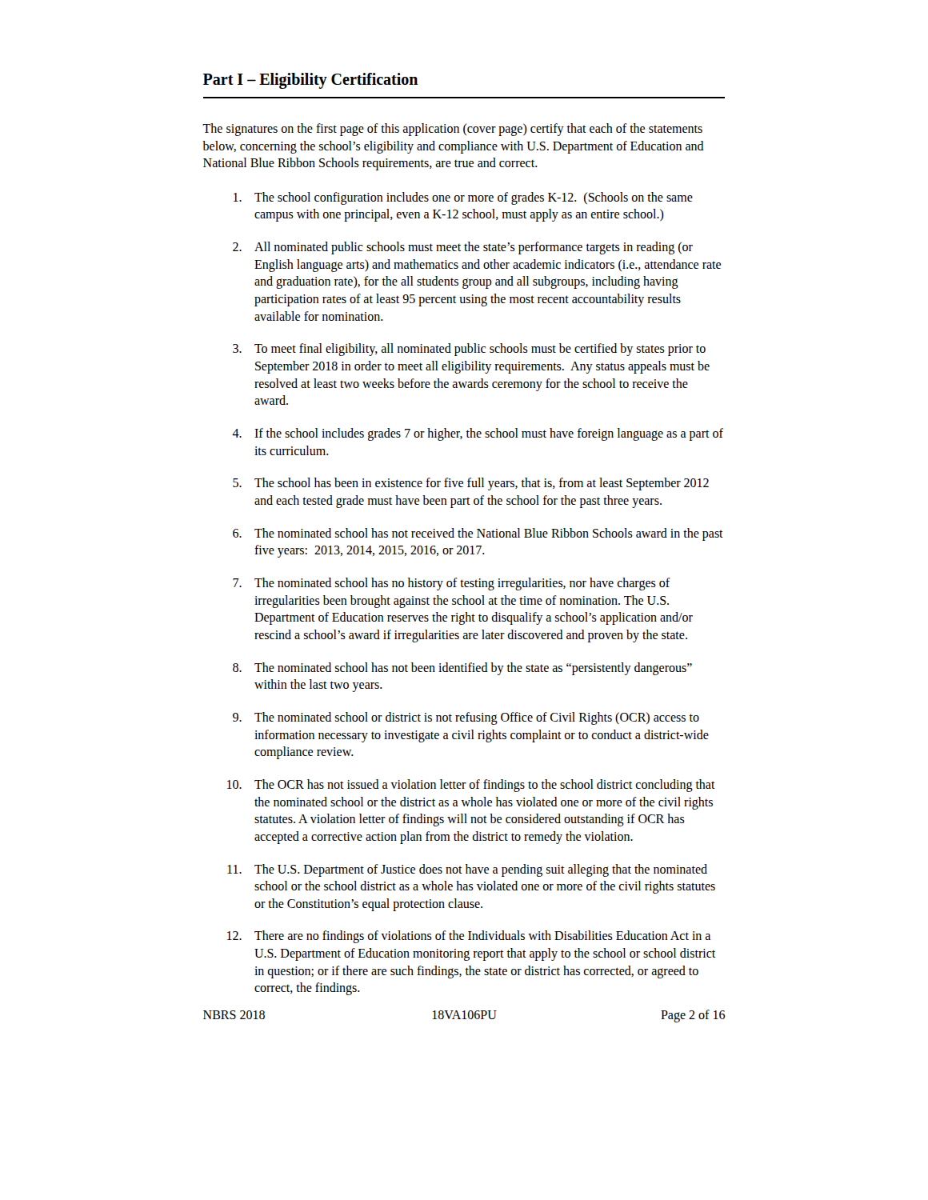Part I – Eligibility Certification
The signatures on the first page of this application (cover page) certify that each of the statements below, concerning the school’s eligibility and compliance with U.S. Department of Education and National Blue Ribbon Schools requirements, are true and correct.
The school configuration includes one or more of grades K-12. (Schools on the same campus with one principal, even a K-12 school, must apply as an entire school.)
All nominated public schools must meet the state’s performance targets in reading (or English language arts) and mathematics and other academic indicators (i.e., attendance rate and graduation rate), for the all students group and all subgroups, including having participation rates of at least 95 percent using the most recent accountability results available for nomination.
To meet final eligibility, all nominated public schools must be certified by states prior to September 2018 in order to meet all eligibility requirements. Any status appeals must be resolved at least two weeks before the awards ceremony for the school to receive the award.
If the school includes grades 7 or higher, the school must have foreign language as a part of its curriculum.
The school has been in existence for five full years, that is, from at least September 2012 and each tested grade must have been part of the school for the past three years.
The nominated school has not received the National Blue Ribbon Schools award in the past five years: 2013, 2014, 2015, 2016, or 2017.
The nominated school has no history of testing irregularities, nor have charges of irregularities been brought against the school at the time of nomination. The U.S. Department of Education reserves the right to disqualify a school’s application and/or rescind a school’s award if irregularities are later discovered and proven by the state.
The nominated school has not been identified by the state as “persistently dangerous” within the last two years.
The nominated school or district is not refusing Office of Civil Rights (OCR) access to information necessary to investigate a civil rights complaint or to conduct a district-wide compliance review.
The OCR has not issued a violation letter of findings to the school district concluding that the nominated school or the district as a whole has violated one or more of the civil rights statutes. A violation letter of findings will not be considered outstanding if OCR has accepted a corrective action plan from the district to remedy the violation.
The U.S. Department of Justice does not have a pending suit alleging that the nominated school or the school district as a whole has violated one or more of the civil rights statutes or the Constitution’s equal protection clause.
There are no findings of violations of the Individuals with Disabilities Education Act in a U.S. Department of Education monitoring report that apply to the school or school district in question; or if there are such findings, the state or district has corrected, or agreed to correct, the findings.
NBRS 2018
18VA106PU
Page 2 of 16